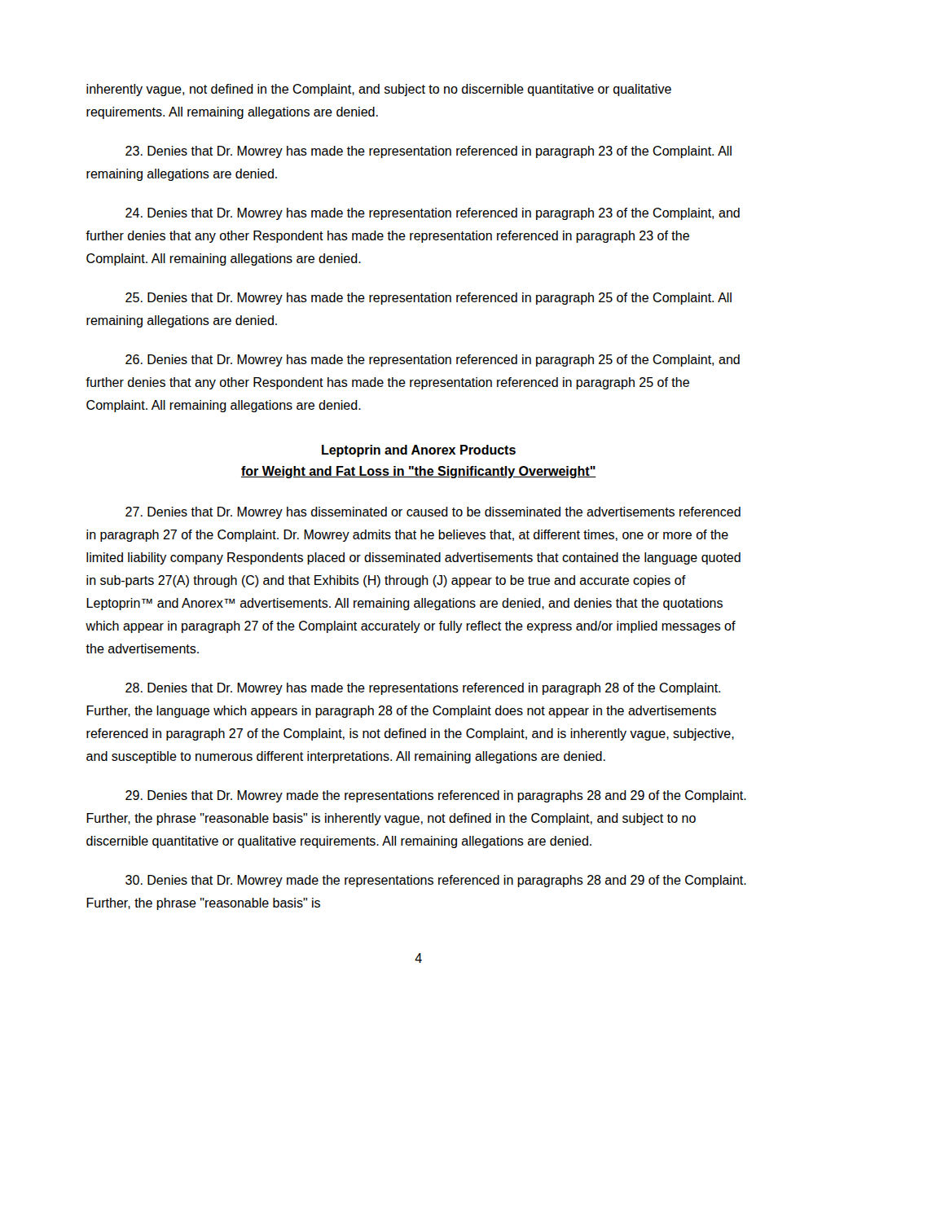inherently vague, not defined in the Complaint, and subject to no discernible quantitative or qualitative requirements. All remaining allegations are denied.
23. Denies that Dr. Mowrey has made the representation referenced in paragraph 23 of the Complaint. All remaining allegations are denied.
24. Denies that Dr. Mowrey has made the representation referenced in paragraph 23 of the Complaint, and further denies that any other Respondent has made the representation referenced in paragraph 23 of the Complaint. All remaining allegations are denied.
25. Denies that Dr. Mowrey has made the representation referenced in paragraph 25 of the Complaint. All remaining allegations are denied.
26. Denies that Dr. Mowrey has made the representation referenced in paragraph 25 of the Complaint, and further denies that any other Respondent has made the representation referenced in paragraph 25 of the Complaint. All remaining allegations are denied.
Leptoprin and Anorex Products
for Weight and Fat Loss in "the Significantly Overweight"
27. Denies that Dr. Mowrey has disseminated or caused to be disseminated the advertisements referenced in paragraph 27 of the Complaint. Dr. Mowrey admits that he believes that, at different times, one or more of the limited liability company Respondents placed or disseminated advertisements that contained the language quoted in sub-parts 27(A) through (C) and that Exhibits (H) through (J) appear to be true and accurate copies of Leptoprin™ and Anorex™ advertisements. All remaining allegations are denied, and denies that the quotations which appear in paragraph 27 of the Complaint accurately or fully reflect the express and/or implied messages of the advertisements.
28. Denies that Dr. Mowrey has made the representations referenced in paragraph 28 of the Complaint. Further, the language which appears in paragraph 28 of the Complaint does not appear in the advertisements referenced in paragraph 27 of the Complaint, is not defined in the Complaint, and is inherently vague, subjective, and susceptible to numerous different interpretations. All remaining allegations are denied.
29. Denies that Dr. Mowrey made the representations referenced in paragraphs 28 and 29 of the Complaint. Further, the phrase "reasonable basis" is inherently vague, not defined in the Complaint, and subject to no discernible quantitative or qualitative requirements. All remaining allegations are denied.
30. Denies that Dr. Mowrey made the representations referenced in paragraphs 28 and 29 of the Complaint. Further, the phrase "reasonable basis" is
4